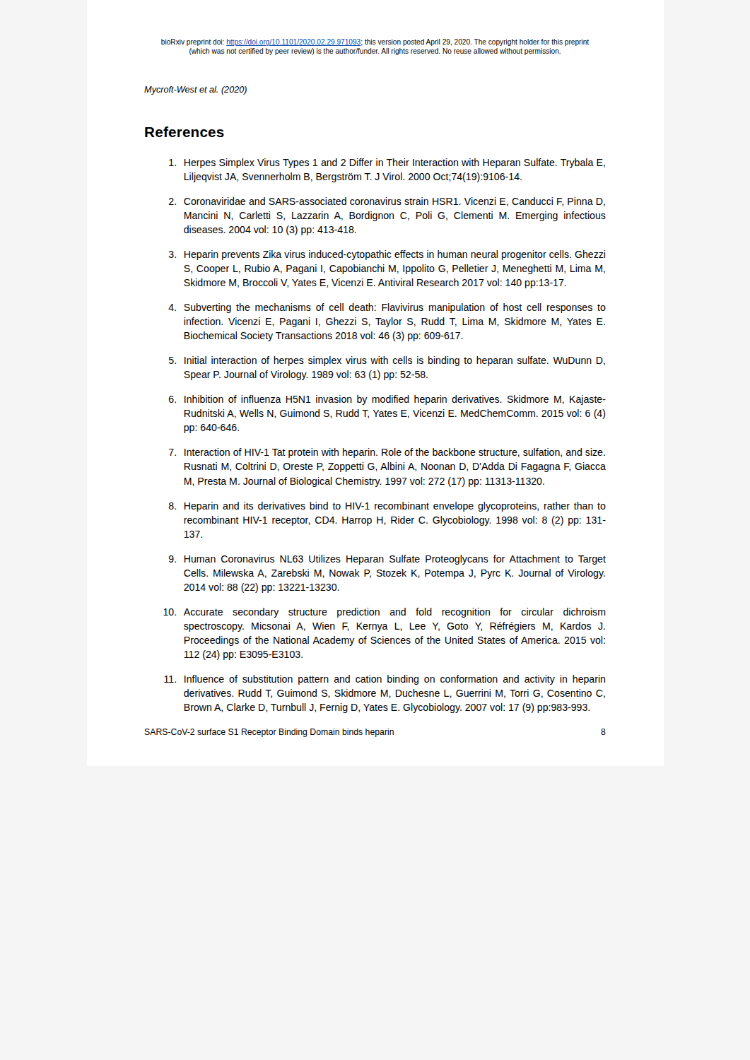bioRxiv preprint doi: https://doi.org/10.1101/2020.02.29.971093; this version posted April 29, 2020. The copyright holder for this preprint (which was not certified by peer review) is the author/funder. All rights reserved. No reuse allowed without permission.
Mycroft-West et al. (2020)
References
Herpes Simplex Virus Types 1 and 2 Differ in Their Interaction with Heparan Sulfate. Trybala E, Liljeqvist JA, Svennerholm B, Bergström T. J Virol. 2000 Oct;74(19):9106-14.
Coronaviridae and SARS-associated coronavirus strain HSR1. Vicenzi E, Canducci F, Pinna D, Mancini N, Carletti S, Lazzarin A, Bordignon C, Poli G, Clementi M. Emerging infectious diseases. 2004 vol: 10 (3) pp: 413-418.
Heparin prevents Zika virus induced-cytopathic effects in human neural progenitor cells. Ghezzi S, Cooper L, Rubio A, Pagani I, Capobianchi M, Ippolito G, Pelletier J, Meneghetti M, Lima M, Skidmore M, Broccoli V, Yates E, Vicenzi E. Antiviral Research 2017 vol: 140 pp:13-17.
Subverting the mechanisms of cell death: Flavivirus manipulation of host cell responses to infection. Vicenzi E, Pagani I, Ghezzi S, Taylor S, Rudd T, Lima M, Skidmore M, Yates E. Biochemical Society Transactions 2018 vol: 46 (3) pp: 609-617.
Initial interaction of herpes simplex virus with cells is binding to heparan sulfate. WuDunn D, Spear P. Journal of Virology. 1989 vol: 63 (1) pp: 52-58.
Inhibition of influenza H5N1 invasion by modified heparin derivatives. Skidmore M, Kajaste-Rudnitski A, Wells N, Guimond S, Rudd T, Yates E, Vicenzi E. MedChemComm. 2015 vol: 6 (4) pp: 640-646.
Interaction of HIV-1 Tat protein with heparin. Role of the backbone structure, sulfation, and size. Rusnati M, Coltrini D, Oreste P, Zoppetti G, Albini A, Noonan D, D'Adda Di Fagagna F, Giacca M, Presta M. Journal of Biological Chemistry. 1997 vol: 272 (17) pp: 11313-11320.
Heparin and its derivatives bind to HIV-1 recombinant envelope glycoproteins, rather than to recombinant HIV-1 receptor, CD4. Harrop H, Rider C. Glycobiology. 1998 vol: 8 (2) pp: 131-137.
Human Coronavirus NL63 Utilizes Heparan Sulfate Proteoglycans for Attachment to Target Cells. Milewska A, Zarebski M, Nowak P, Stozek K, Potempa J, Pyrc K. Journal of Virology. 2014 vol: 88 (22) pp: 13221-13230.
Accurate secondary structure prediction and fold recognition for circular dichroism spectroscopy. Micsonai A, Wien F, Kernya L, Lee Y, Goto Y, Réfrégiers M, Kardos J. Proceedings of the National Academy of Sciences of the United States of America. 2015 vol: 112 (24) pp: E3095-E3103.
Influence of substitution pattern and cation binding on conformation and activity in heparin derivatives. Rudd T, Guimond S, Skidmore M, Duchesne L, Guerrini M, Torri G, Cosentino C, Brown A, Clarke D, Turnbull J, Fernig D, Yates E. Glycobiology. 2007 vol: 17 (9) pp:983-993.
SARS-CoV-2 surface S1 Receptor Binding Domain binds heparin 8